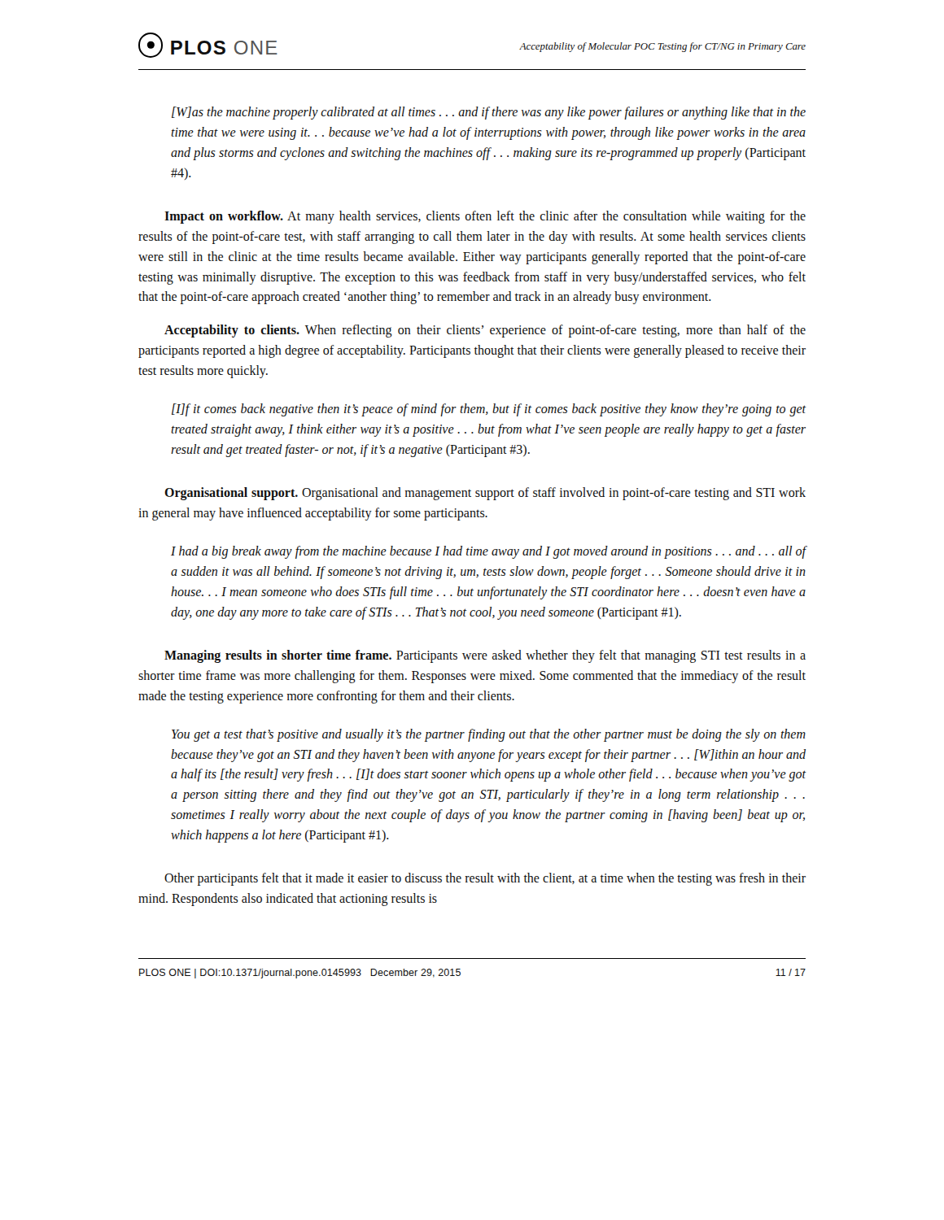PLOS ONE
Acceptability of Molecular POC Testing for CT/NG in Primary Care
[W]as the machine properly calibrated at all times . . . and if there was any like power failures or anything like that in the time that we were using it. . . because we’ve had a lot of interruptions with power, through like power works in the area and plus storms and cyclones and switching the machines off . . . making sure its re-programmed up properly (Participant #4).
Impact on workflow. At many health services, clients often left the clinic after the consultation while waiting for the results of the point-of-care test, with staff arranging to call them later in the day with results. At some health services clients were still in the clinic at the time results became available. Either way participants generally reported that the point-of-care testing was minimally disruptive. The exception to this was feedback from staff in very busy/understaffed services, who felt that the point-of-care approach created ‘another thing’ to remember and track in an already busy environment.
Acceptability to clients. When reflecting on their clients’ experience of point-of-care testing, more than half of the participants reported a high degree of acceptability. Participants thought that their clients were generally pleased to receive their test results more quickly.
[I]f it comes back negative then it’s peace of mind for them, but if it comes back positive they know they’re going to get treated straight away, I think either way it’s a positive . . . but from what I’ve seen people are really happy to get a faster result and get treated faster- or not, if it’s a negative (Participant #3).
Organisational support. Organisational and management support of staff involved in point-of-care testing and STI work in general may have influenced acceptability for some participants.
I had a big break away from the machine because I had time away and I got moved around in positions . . . and . . . all of a sudden it was all behind. If someone’s not driving it, um, tests slow down, people forget . . . Someone should drive it in house. . . I mean someone who does STIs full time . . . but unfortunately the STI coordinator here . . . doesn’t even have a day, one day any more to take care of STIs . . . That’s not cool, you need someone (Participant #1).
Managing results in shorter time frame. Participants were asked whether they felt that managing STI test results in a shorter time frame was more challenging for them. Responses were mixed. Some commented that the immediacy of the result made the testing experience more confronting for them and their clients.
You get a test that’s positive and usually it’s the partner finding out that the other partner must be doing the sly on them because they’ve got an STI and they haven’t been with anyone for years except for their partner . . . [W]ithin an hour and a half its [the result] very fresh . . . [I]t does start sooner which opens up a whole other field . . . because when you’ve got a person sitting there and they find out they’ve got an STI, particularly if they’re in a long term relationship . . . sometimes I really worry about the next couple of days of you know the partner coming in [having been] beat up or, which happens a lot here (Participant #1).
Other participants felt that it made it easier to discuss the result with the client, at a time when the testing was fresh in their mind. Respondents also indicated that actioning results is
PLOS ONE | DOI:10.1371/journal.pone.0145993 December 29, 2015
11 / 17